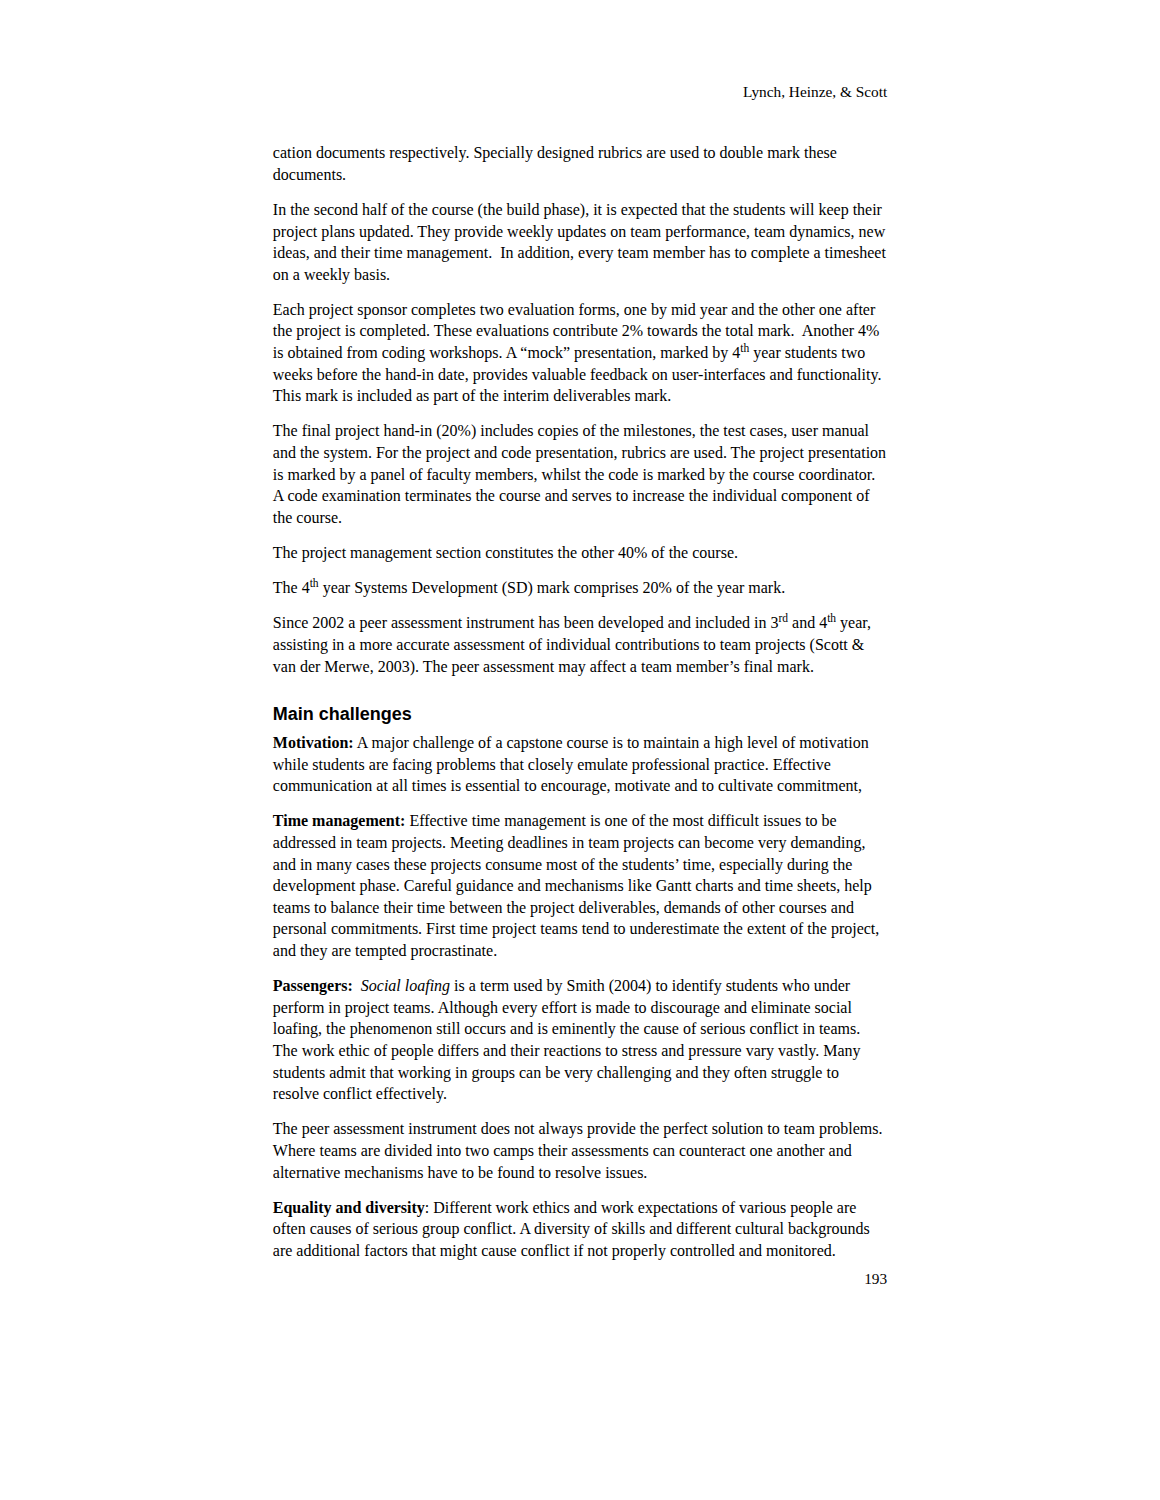Lynch, Heinze, & Scott
cation documents respectively. Specially designed rubrics are used to double mark these documents.
In the second half of the course (the build phase), it is expected that the students will keep their project plans updated. They provide weekly updates on team performance, team dynamics, new ideas, and their time management. In addition, every team member has to complete a timesheet on a weekly basis.
Each project sponsor completes two evaluation forms, one by mid year and the other one after the project is completed. These evaluations contribute 2% towards the total mark. Another 4% is obtained from coding workshops. A “mock” presentation, marked by 4th year students two weeks before the hand-in date, provides valuable feedback on user-interfaces and functionality. This mark is included as part of the interim deliverables mark.
The final project hand-in (20%) includes copies of the milestones, the test cases, user manual and the system. For the project and code presentation, rubrics are used. The project presentation is marked by a panel of faculty members, whilst the code is marked by the course coordinator. A code examination terminates the course and serves to increase the individual component of the course.
The project management section constitutes the other 40% of the course.
The 4th year Systems Development (SD) mark comprises 20% of the year mark.
Since 2002 a peer assessment instrument has been developed and included in 3rd and 4th year, assisting in a more accurate assessment of individual contributions to team projects (Scott & van der Merwe, 2003). The peer assessment may affect a team member’s final mark.
Main challenges
Motivation: A major challenge of a capstone course is to maintain a high level of motivation while students are facing problems that closely emulate professional practice. Effective communication at all times is essential to encourage, motivate and to cultivate commitment,
Time management: Effective time management is one of the most difficult issues to be addressed in team projects. Meeting deadlines in team projects can become very demanding, and in many cases these projects consume most of the students’ time, especially during the development phase. Careful guidance and mechanisms like Gantt charts and time sheets, help teams to balance their time between the project deliverables, demands of other courses and personal commitments. First time project teams tend to underestimate the extent of the project, and they are tempted procrastinate.
Passengers: Social loafing is a term used by Smith (2004) to identify students who under perform in project teams. Although every effort is made to discourage and eliminate social loafing, the phenomenon still occurs and is eminently the cause of serious conflict in teams. The work ethic of people differs and their reactions to stress and pressure vary vastly. Many students admit that working in groups can be very challenging and they often struggle to resolve conflict effectively.
The peer assessment instrument does not always provide the perfect solution to team problems. Where teams are divided into two camps their assessments can counteract one another and alternative mechanisms have to be found to resolve issues.
Equality and diversity: Different work ethics and work expectations of various people are often causes of serious group conflict. A diversity of skills and different cultural backgrounds are additional factors that might cause conflict if not properly controlled and monitored.
193